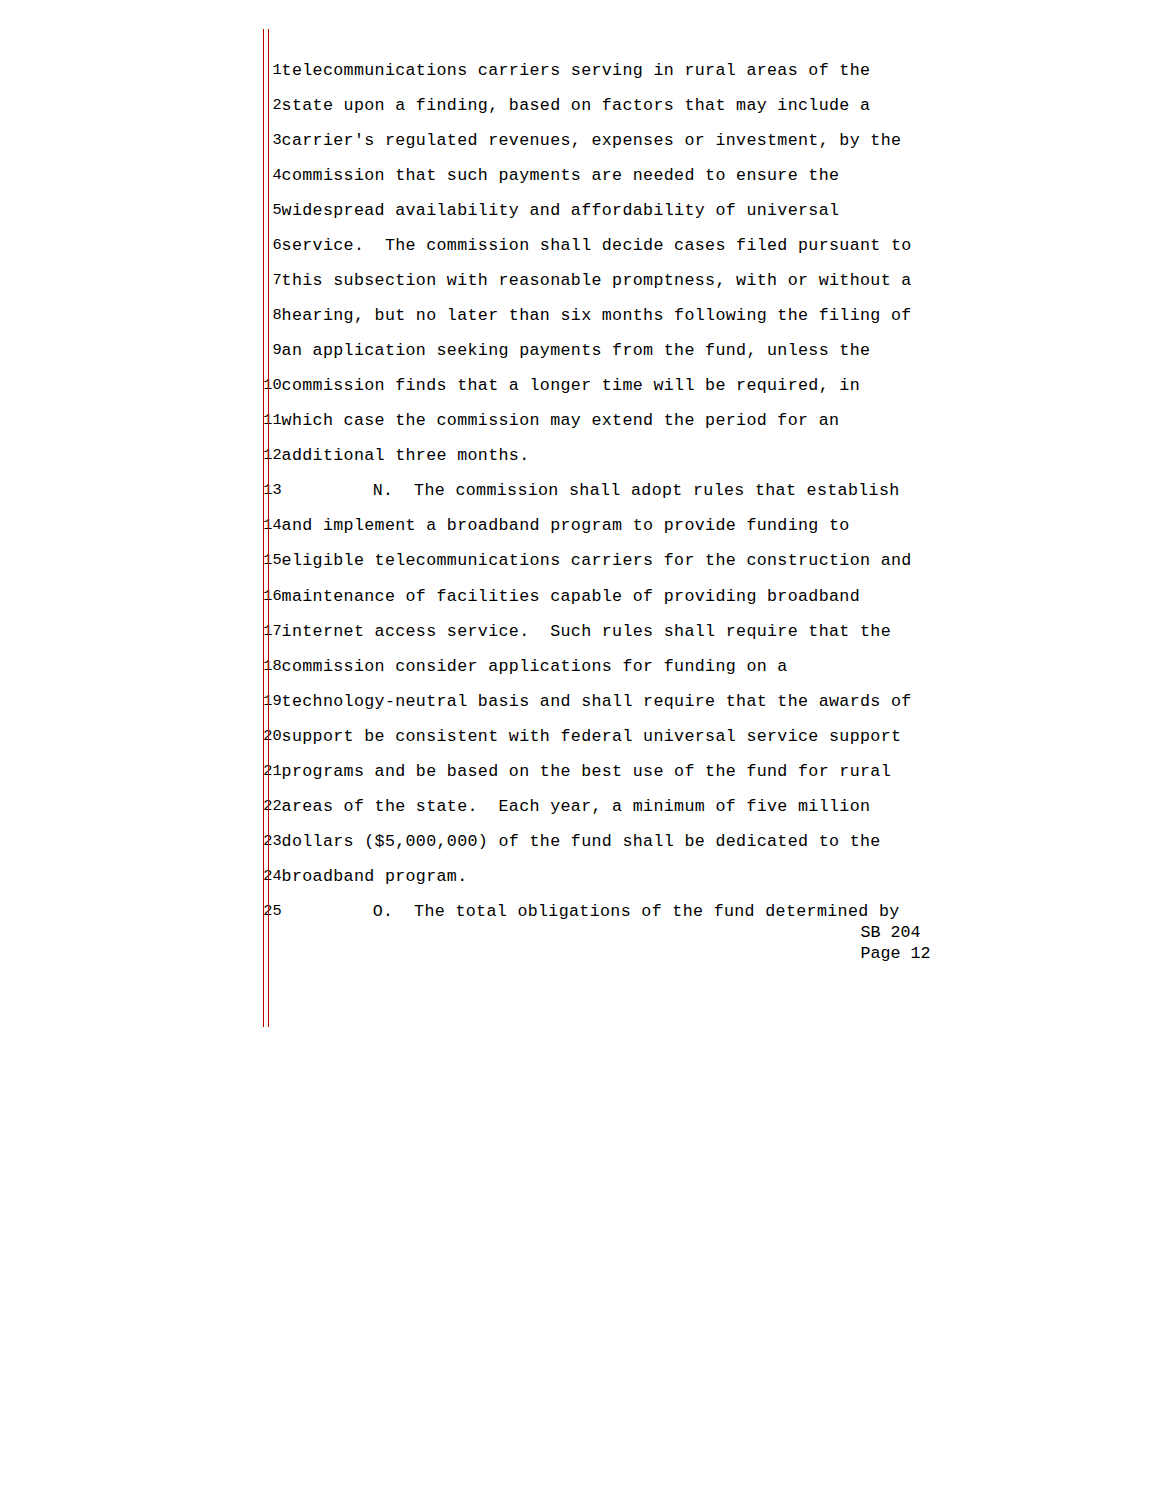| 1 | telecommunications carriers serving in rural areas of the |
| 2 | state upon a finding, based on factors that may include a |
| 3 | carrier's regulated revenues, expenses or investment, by the |
| 4 | commission that such payments are needed to ensure the |
| 5 | widespread availability and affordability of universal |
| 6 | service. The commission shall decide cases filed pursuant to |
| 7 | this subsection with reasonable promptness, with or without a |
| 8 | hearing, but no later than six months following the filing of |
| 9 | an application seeking payments from the fund, unless the |
| 10 | commission finds that a longer time will be required, in |
| 11 | which case the commission may extend the period for an |
| 12 | additional three months. |
| 13 | N. The commission shall adopt rules that establish |
| 14 | and implement a broadband program to provide funding to |
| 15 | eligible telecommunications carriers for the construction and |
| 16 | maintenance of facilities capable of providing broadband |
| 17 | internet access service. Such rules shall require that the |
| 18 | commission consider applications for funding on a |
| 19 | technology-neutral basis and shall require that the awards of |
| 20 | support be consistent with federal universal service support |
| 21 | programs and be based on the best use of the fund for rural |
| 22 | areas of the state. Each year, a minimum of five million |
| 23 | dollars ($5,000,000) of the fund shall be dedicated to the |
| 24 | broadband program. |
| 25 | O. The total obligations of the fund determined by |
SB 204
Page 12